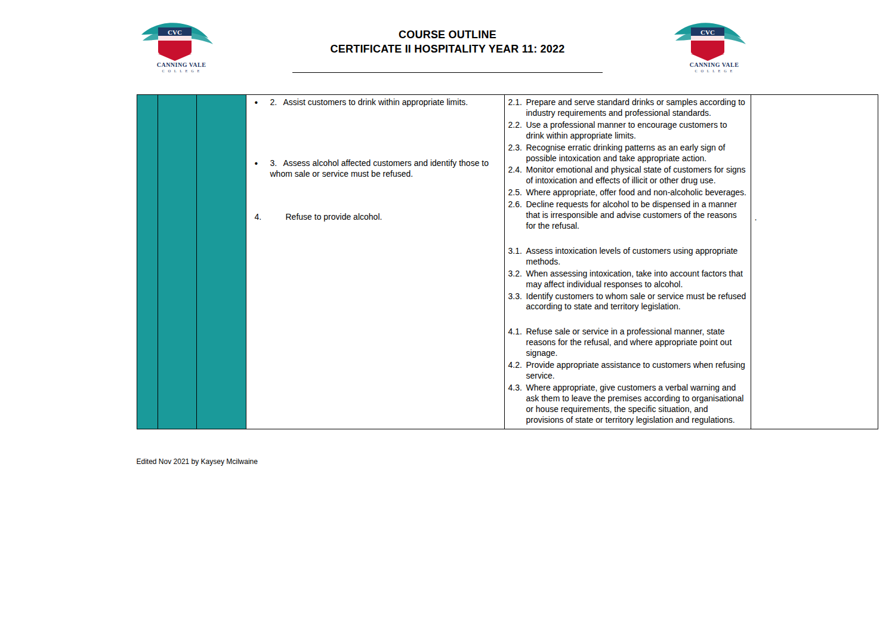CVC CANNING VALE C O L L E G E
COURSE OUTLINE
CERTIFICATE II HOSPITALITY YEAR 11: 2022
CVC CANNING VALE C O L L E G E
| | | | 2. Assist customers to drink within appropriate limits. 3. Assess alcohol affected customers and identify those to whom sale or service must be refused. 4. Refuse to provide alcohol. | 2.1. Prepare and serve standard drinks or samples according to industry requirements and professional standards. 2.2. Use a professional manner to encourage customers to drink within appropriate limits. 2.3. Recognise erratic drinking patterns as an early sign of possible intoxication and take appropriate action. 2.4. Monitor emotional and physical state of customers for signs of intoxication and effects of illicit or other drug use. 2.5. Where appropriate, offer food and non-alcoholic beverages. 2.6. Decline requests for alcohol to be dispensed in a manner that is irresponsible and advise customers of the reasons for the refusal. 3.1. Assess intoxication levels of customers using appropriate methods. 3.2. When assessing intoxication, take into account factors that may affect individual responses to alcohol. 3.3. Identify customers to whom sale or service must be refused according to state and territory legislation. 4.1. Refuse sale or service in a professional manner, state reasons for the refusal, and where appropriate point out signage. 4.2. Provide appropriate assistance to customers when refusing service. 4.3. Where appropriate, give customers a verbal warning and ask them to leave the premises according to organisational or house requirements, the specific situation, and provisions of state or territory legislation and regulations. | . |
Edited Nov 2021 by Kaysey Mcilwaine